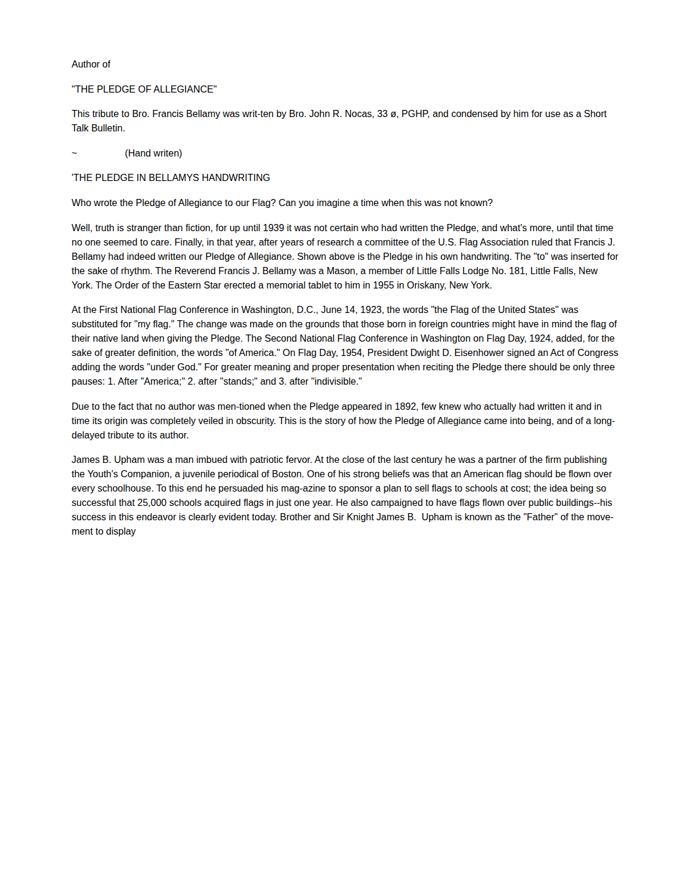Author of
"THE PLEDGE OF ALLEGIANCE"
This tribute to Bro. Francis Bellamy was writ-ten by Bro. John R. Nocas, 33 ø, PGHP, and condensed by him for use as a Short Talk Bulletin.
~ (Hand writen)
'THE PLEDGE IN BELLAMYS HANDWRITING
Who wrote the Pledge of Allegiance to our Flag? Can you imagine a time when this was not known?
Well, truth is stranger than fiction, for up until 1939 it was not certain who had written the Pledge, and what's more, until that time no one seemed to care. Finally, in that year, after years of research a committee of the U.S. Flag Association ruled that Francis J. Bellamy had indeed written our Pledge of Allegiance. Shown above is the Pledge in his own handwriting. The "to" was inserted for the sake of rhythm. The Reverend Francis J. Bellamy was a Mason, a member of Little Falls Lodge No. 181, Little Falls, New York. The Order of the Eastern Star erected a memorial tablet to him in 1955 in Oriskany, New York.
At the First National Flag Conference in Washington, D.C., June 14, 1923, the words "the Flag of the United States" was substituted for "my flag." The change was made on the grounds that those born in foreign countries might have in mind the flag of their native land when giving the Pledge. The Second National Flag Conference in Washington on Flag Day, 1924, added, for the sake of greater definition, the words "of America." On Flag Day, 1954, President Dwight D. Eisenhower signed an Act of Congress adding the words "under God." For greater meaning and proper presentation when reciting the Pledge there should be only three pauses: 1. After "America;" 2. after "stands;" and 3. after "indivisible."
Due to the fact that no author was men-tioned when the Pledge appeared in 1892, few knew who actually had written it and in time its origin was completely veiled in obscurity. This is the story of how the Pledge of Allegiance came into being, and of a long-delayed tribute to its author.
James B. Upham was a man imbued with patriotic fervor. At the close of the last century he was a partner of the firm publishing the Youth's Companion, a juvenile periodical of Boston. One of his strong beliefs was that an American flag should be flown over every schoolhouse. To this end he persuaded his mag-azine to sponsor a plan to sell flags to schools at cost; the idea being so successful that 25,000 schools acquired flags in just one year. He also campaigned to have flags flown over public buildings--his success in this endeavor is clearly evident today. Brother and Sir Knight James B. Upham is known as the "Father" of the move-ment to display